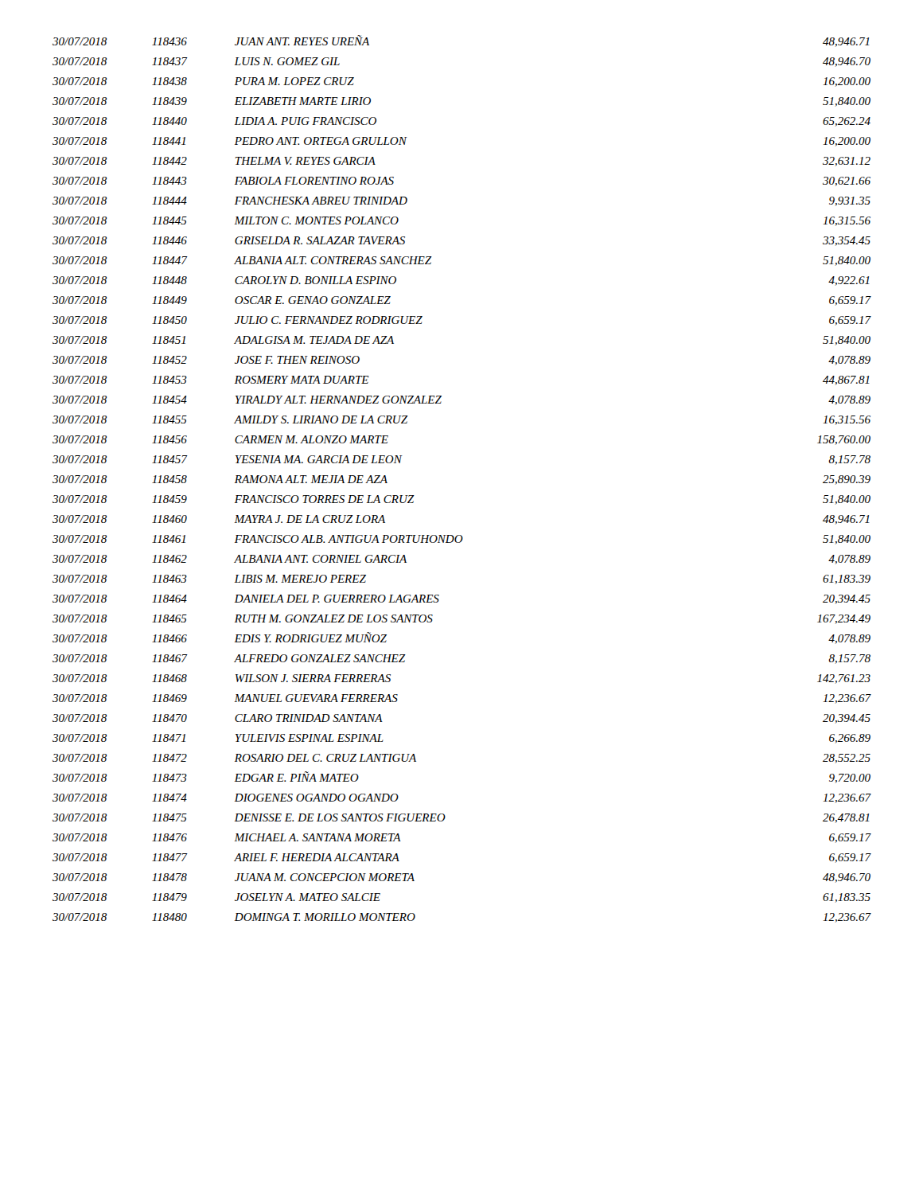| 30/07/2018 | 118436 | JUAN ANT. REYES UREÑA | 48,946.71 |
| 30/07/2018 | 118437 | LUIS N. GOMEZ GIL | 48,946.70 |
| 30/07/2018 | 118438 | PURA M. LOPEZ CRUZ | 16,200.00 |
| 30/07/2018 | 118439 | ELIZABETH MARTE LIRIO | 51,840.00 |
| 30/07/2018 | 118440 | LIDIA A. PUIG FRANCISCO | 65,262.24 |
| 30/07/2018 | 118441 | PEDRO ANT. ORTEGA GRULLON | 16,200.00 |
| 30/07/2018 | 118442 | THELMA V. REYES GARCIA | 32,631.12 |
| 30/07/2018 | 118443 | FABIOLA FLORENTINO ROJAS | 30,621.66 |
| 30/07/2018 | 118444 | FRANCHESKA ABREU TRINIDAD | 9,931.35 |
| 30/07/2018 | 118445 | MILTON C. MONTES POLANCO | 16,315.56 |
| 30/07/2018 | 118446 | GRISELDA R. SALAZAR TAVERAS | 33,354.45 |
| 30/07/2018 | 118447 | ALBANIA ALT. CONTRERAS SANCHEZ | 51,840.00 |
| 30/07/2018 | 118448 | CAROLYN D. BONILLA ESPINO | 4,922.61 |
| 30/07/2018 | 118449 | OSCAR E. GENAO GONZALEZ | 6,659.17 |
| 30/07/2018 | 118450 | JULIO C. FERNANDEZ RODRIGUEZ | 6,659.17 |
| 30/07/2018 | 118451 | ADALGISA M. TEJADA DE AZA | 51,840.00 |
| 30/07/2018 | 118452 | JOSE F. THEN REINOSO | 4,078.89 |
| 30/07/2018 | 118453 | ROSMERY MATA DUARTE | 44,867.81 |
| 30/07/2018 | 118454 | YIRALDY ALT. HERNANDEZ GONZALEZ | 4,078.89 |
| 30/07/2018 | 118455 | AMILDY S. LIRIANO DE LA CRUZ | 16,315.56 |
| 30/07/2018 | 118456 | CARMEN M. ALONZO MARTE | 158,760.00 |
| 30/07/2018 | 118457 | YESENIA MA. GARCIA DE LEON | 8,157.78 |
| 30/07/2018 | 118458 | RAMONA ALT. MEJIA DE AZA | 25,890.39 |
| 30/07/2018 | 118459 | FRANCISCO TORRES DE LA CRUZ | 51,840.00 |
| 30/07/2018 | 118460 | MAYRA J. DE LA CRUZ LORA | 48,946.71 |
| 30/07/2018 | 118461 | FRANCISCO ALB. ANTIGUA PORTUHONDO | 51,840.00 |
| 30/07/2018 | 118462 | ALBANIA ANT. CORNIEL GARCIA | 4,078.89 |
| 30/07/2018 | 118463 | LIBIS M. MEREJO PEREZ | 61,183.39 |
| 30/07/2018 | 118464 | DANIELA DEL P. GUERRERO LAGARES | 20,394.45 |
| 30/07/2018 | 118465 | RUTH M. GONZALEZ DE LOS SANTOS | 167,234.49 |
| 30/07/2018 | 118466 | EDIS Y. RODRIGUEZ MUÑOZ | 4,078.89 |
| 30/07/2018 | 118467 | ALFREDO GONZALEZ SANCHEZ | 8,157.78 |
| 30/07/2018 | 118468 | WILSON J. SIERRA FERRERAS | 142,761.23 |
| 30/07/2018 | 118469 | MANUEL GUEVARA FERRERAS | 12,236.67 |
| 30/07/2018 | 118470 | CLARO TRINIDAD SANTANA | 20,394.45 |
| 30/07/2018 | 118471 | YULEIVIS ESPINAL ESPINAL | 6,266.89 |
| 30/07/2018 | 118472 | ROSARIO DEL C. CRUZ LANTIGUA | 28,552.25 |
| 30/07/2018 | 118473 | EDGAR E. PIÑA MATEO | 9,720.00 |
| 30/07/2018 | 118474 | DIOGENES OGANDO OGANDO | 12,236.67 |
| 30/07/2018 | 118475 | DENISSE E. DE LOS SANTOS FIGUEREO | 26,478.81 |
| 30/07/2018 | 118476 | MICHAEL A. SANTANA MORETA | 6,659.17 |
| 30/07/2018 | 118477 | ARIEL F. HEREDIA ALCANTARA | 6,659.17 |
| 30/07/2018 | 118478 | JUANA M. CONCEPCION MORETA | 48,946.70 |
| 30/07/2018 | 118479 | JOSELYN A. MATEO SALCIE | 61,183.35 |
| 30/07/2018 | 118480 | DOMINGA T. MORILLO MONTERO | 12,236.67 |